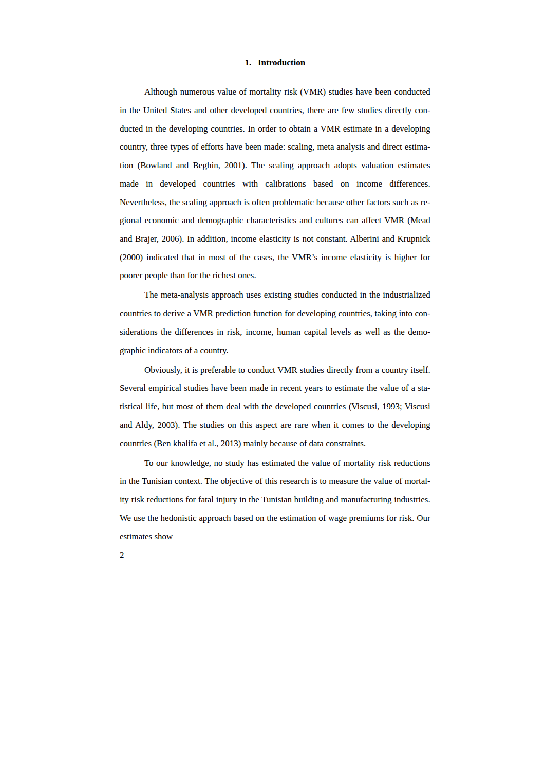1. Introduction
Although numerous value of mortality risk (VMR) studies have been conducted in the United States and other developed countries, there are few studies directly conducted in the developing countries. In order to obtain a VMR estimate in a developing country, three types of efforts have been made: scaling, meta analysis and direct estimation (Bowland and Beghin, 2001). The scaling approach adopts valuation estimates made in developed countries with calibrations based on income differences. Nevertheless, the scaling approach is often problematic because other factors such as regional economic and demographic characteristics and cultures can affect VMR (Mead and Brajer, 2006). In addition, income elasticity is not constant. Alberini and Krupnick (2000) indicated that in most of the cases, the VMR’s income elasticity is higher for poorer people than for the richest ones.
The meta-analysis approach uses existing studies conducted in the industrialized countries to derive a VMR prediction function for developing countries, taking into considerations the differences in risk, income, human capital levels as well as the demographic indicators of a country.
Obviously, it is preferable to conduct VMR studies directly from a country itself. Several empirical studies have been made in recent years to estimate the value of a statistical life, but most of them deal with the developed countries (Viscusi, 1993; Viscusi and Aldy, 2003). The studies on this aspect are rare when it comes to the developing countries (Ben khalifa et al., 2013) mainly because of data constraints.
To our knowledge, no study has estimated the value of mortality risk reductions in the Tunisian context. The objective of this research is to measure the value of mortality risk reductions for fatal injury in the Tunisian building and manufacturing industries. We use the hedonistic approach based on the estimation of wage premiums for risk. Our estimates show
2